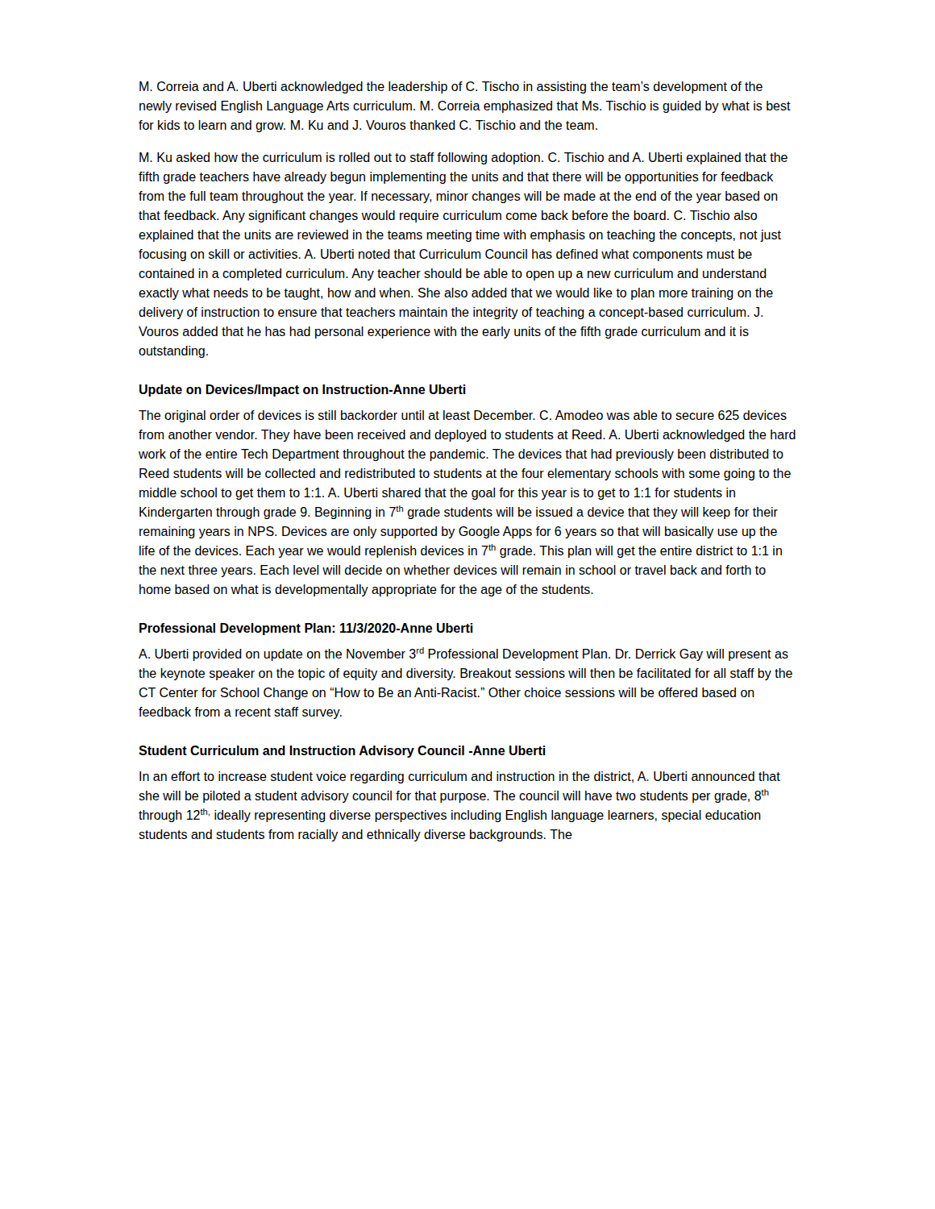M. Correia and A. Uberti acknowledged the leadership of C. Tischo in assisting the team’s development of the newly revised English Language Arts curriculum. M. Correia emphasized that Ms. Tischio is guided by what is best for kids to learn and grow. M. Ku and J. Vouros thanked C. Tischio and the team.
M. Ku asked how the curriculum is rolled out to staff following adoption. C. Tischio and A. Uberti explained that the fifth grade teachers have already begun implementing the units and that there will be opportunities for feedback from the full team throughout the year. If necessary, minor changes will be made at the end of the year based on that feedback. Any significant changes would require curriculum come back before the board. C. Tischio also explained that the units are reviewed in the teams meeting time with emphasis on teaching the concepts, not just focusing on skill or activities. A. Uberti noted that Curriculum Council has defined what components must be contained in a completed curriculum. Any teacher should be able to open up a new curriculum and understand exactly what needs to be taught, how and when. She also added that we would like to plan more training on the delivery of instruction to ensure that teachers maintain the integrity of teaching a concept-based curriculum. J. Vouros added that he has had personal experience with the early units of the fifth grade curriculum and it is outstanding.
Update on Devices/Impact on Instruction-Anne Uberti
The original order of devices is still backorder until at least December. C. Amodeo was able to secure 625 devices from another vendor. They have been received and deployed to students at Reed. A. Uberti acknowledged the hard work of the entire Tech Department throughout the pandemic. The devices that had previously been distributed to Reed students will be collected and redistributed to students at the four elementary schools with some going to the middle school to get them to 1:1. A. Uberti shared that the goal for this year is to get to 1:1 for students in Kindergarten through grade 9. Beginning in 7th grade students will be issued a device that they will keep for their remaining years in NPS. Devices are only supported by Google Apps for 6 years so that will basically use up the life of the devices. Each year we would replenish devices in 7th grade. This plan will get the entire district to 1:1 in the next three years. Each level will decide on whether devices will remain in school or travel back and forth to home based on what is developmentally appropriate for the age of the students.
Professional Development Plan: 11/3/2020-Anne Uberti
A. Uberti provided on update on the November 3rd Professional Development Plan. Dr. Derrick Gay will present as the keynote speaker on the topic of equity and diversity. Breakout sessions will then be facilitated for all staff by the CT Center for School Change on “How to Be an Anti-Racist.” Other choice sessions will be offered based on feedback from a recent staff survey.
Student Curriculum and Instruction Advisory Council -Anne Uberti
In an effort to increase student voice regarding curriculum and instruction in the district, A. Uberti announced that she will be piloted a student advisory council for that purpose. The council will have two students per grade, 8th through 12th, ideally representing diverse perspectives including English language learners, special education students and students from racially and ethnically diverse backgrounds. The